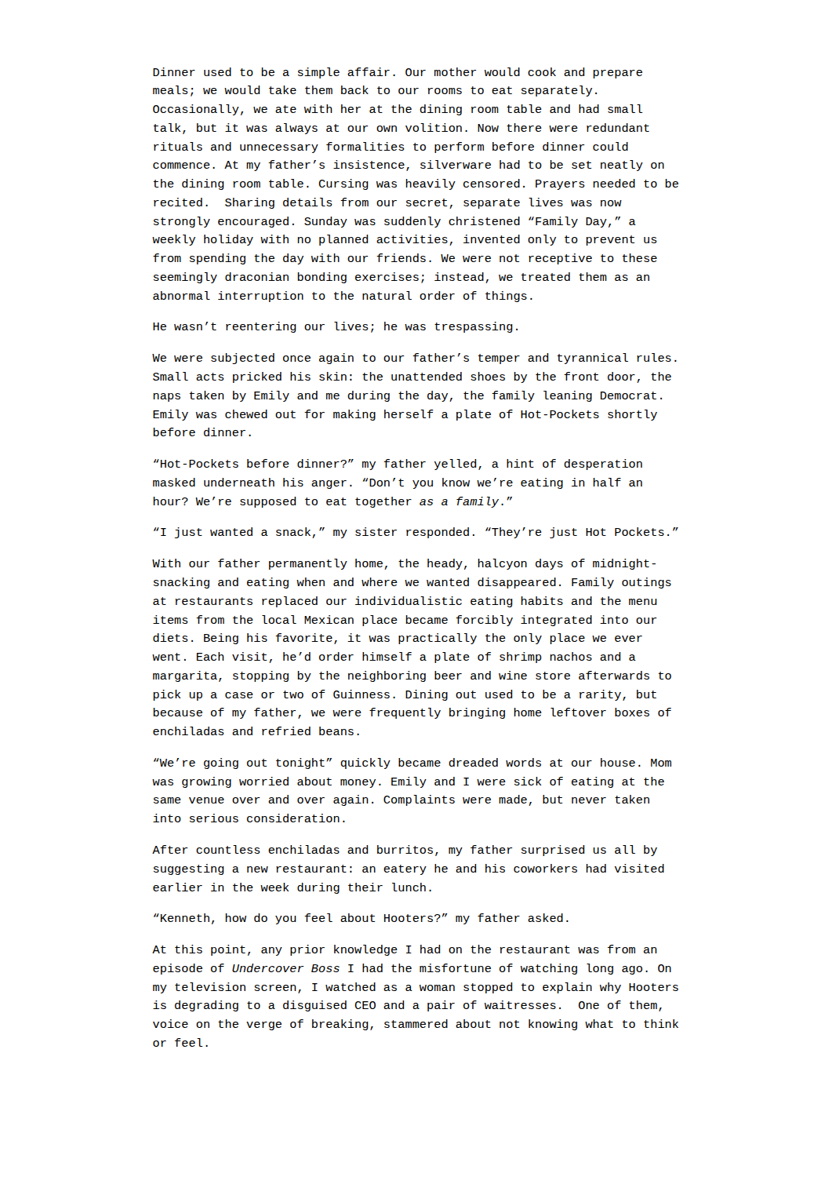Dinner used to be a simple affair. Our mother would cook and prepare meals; we would take them back to our rooms to eat separately. Occasionally, we ate with her at the dining room table and had small talk, but it was always at our own volition. Now there were redundant rituals and unnecessary formalities to perform before dinner could commence. At my father’s insistence, silverware had to be set neatly on the dining room table. Cursing was heavily censored. Prayers needed to be recited. Sharing details from our secret, separate lives was now strongly encouraged. Sunday was suddenly christened “Family Day,” a weekly holiday with no planned activities, invented only to prevent us from spending the day with our friends. We were not receptive to these seemingly draconian bonding exercises; instead, we treated them as an abnormal interruption to the natural order of things.
He wasn’t reentering our lives; he was trespassing.
We were subjected once again to our father’s temper and tyrannical rules. Small acts pricked his skin: the unattended shoes by the front door, the naps taken by Emily and me during the day, the family leaning Democrat. Emily was chewed out for making herself a plate of Hot-Pockets shortly before dinner.
“Hot-Pockets before dinner?” my father yelled, a hint of desperation masked underneath his anger. “Don’t you know we’re eating in half an hour? We’re supposed to eat together as a family.”
“I just wanted a snack,” my sister responded. “They’re just Hot Pockets.”
With our father permanently home, the heady, halcyon days of midnight-snacking and eating when and where we wanted disappeared. Family outings at restaurants replaced our individualistic eating habits and the menu items from the local Mexican place became forcibly integrated into our diets. Being his favorite, it was practically the only place we ever went. Each visit, he’d order himself a plate of shrimp nachos and a margarita, stopping by the neighboring beer and wine store afterwards to pick up a case or two of Guinness. Dining out used to be a rarity, but because of my father, we were frequently bringing home leftover boxes of enchiladas and refried beans.
“We’re going out tonight” quickly became dreaded words at our house. Mom was growing worried about money. Emily and I were sick of eating at the same venue over and over again. Complaints were made, but never taken into serious consideration.
After countless enchiladas and burritos, my father surprised us all by suggesting a new restaurant: an eatery he and his coworkers had visited earlier in the week during their lunch.
“Kenneth, how do you feel about Hooters?” my father asked.
At this point, any prior knowledge I had on the restaurant was from an episode of Undercover Boss I had the misfortune of watching long ago. On my television screen, I watched as a woman stopped to explain why Hooters is degrading to a disguised CEO and a pair of waitresses. One of them, voice on the verge of breaking, stammered about not knowing what to think or feel.